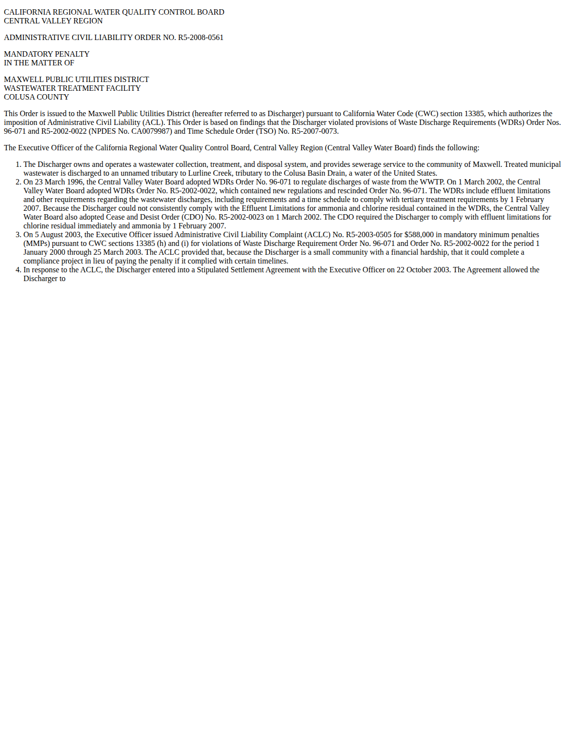CALIFORNIA REGIONAL WATER QUALITY CONTROL BOARD
CENTRAL VALLEY REGION
ADMINISTRATIVE CIVIL LIABILITY ORDER NO. R5-2008-0561
MANDATORY PENALTY
IN THE MATTER OF
MAXWELL PUBLIC UTILITIES DISTRICT
WASTEWATER TREATMENT FACILITY
COLUSA COUNTY
This Order is issued to the Maxwell Public Utilities District (hereafter referred to as Discharger) pursuant to California Water Code (CWC) section 13385, which authorizes the imposition of Administrative Civil Liability (ACL). This Order is based on findings that the Discharger violated provisions of Waste Discharge Requirements (WDRs) Order Nos. 96-071 and R5-2002-0022 (NPDES No. CA0079987) and Time Schedule Order (TSO) No. R5-2007-0073.
The Executive Officer of the California Regional Water Quality Control Board, Central Valley Region (Central Valley Water Board) finds the following:
The Discharger owns and operates a wastewater collection, treatment, and disposal system, and provides sewerage service to the community of Maxwell. Treated municipal wastewater is discharged to an unnamed tributary to Lurline Creek, tributary to the Colusa Basin Drain, a water of the United States.
On 23 March 1996, the Central Valley Water Board adopted WDRs Order No. 96-071 to regulate discharges of waste from the WWTP. On 1 March 2002, the Central Valley Water Board adopted WDRs Order No. R5-2002-0022, which contained new regulations and rescinded Order No. 96-071. The WDRs include effluent limitations and other requirements regarding the wastewater discharges, including requirements and a time schedule to comply with tertiary treatment requirements by 1 February 2007. Because the Discharger could not consistently comply with the Effluent Limitations for ammonia and chlorine residual contained in the WDRs, the Central Valley Water Board also adopted Cease and Desist Order (CDO) No. R5-2002-0023 on 1 March 2002. The CDO required the Discharger to comply with effluent limitations for chlorine residual immediately and ammonia by 1 February 2007.
On 5 August 2003, the Executive Officer issued Administrative Civil Liability Complaint (ACLC) No. R5-2003-0505 for $588,000 in mandatory minimum penalties (MMPs) pursuant to CWC sections 13385 (h) and (i) for violations of Waste Discharge Requirement Order No. 96-071 and Order No. R5-2002-0022 for the period 1 January 2000 through 25 March 2003. The ACLC provided that, because the Discharger is a small community with a financial hardship, that it could complete a compliance project in lieu of paying the penalty if it complied with certain timelines.
In response to the ACLC, the Discharger entered into a Stipulated Settlement Agreement with the Executive Officer on 22 October 2003. The Agreement allowed the Discharger to